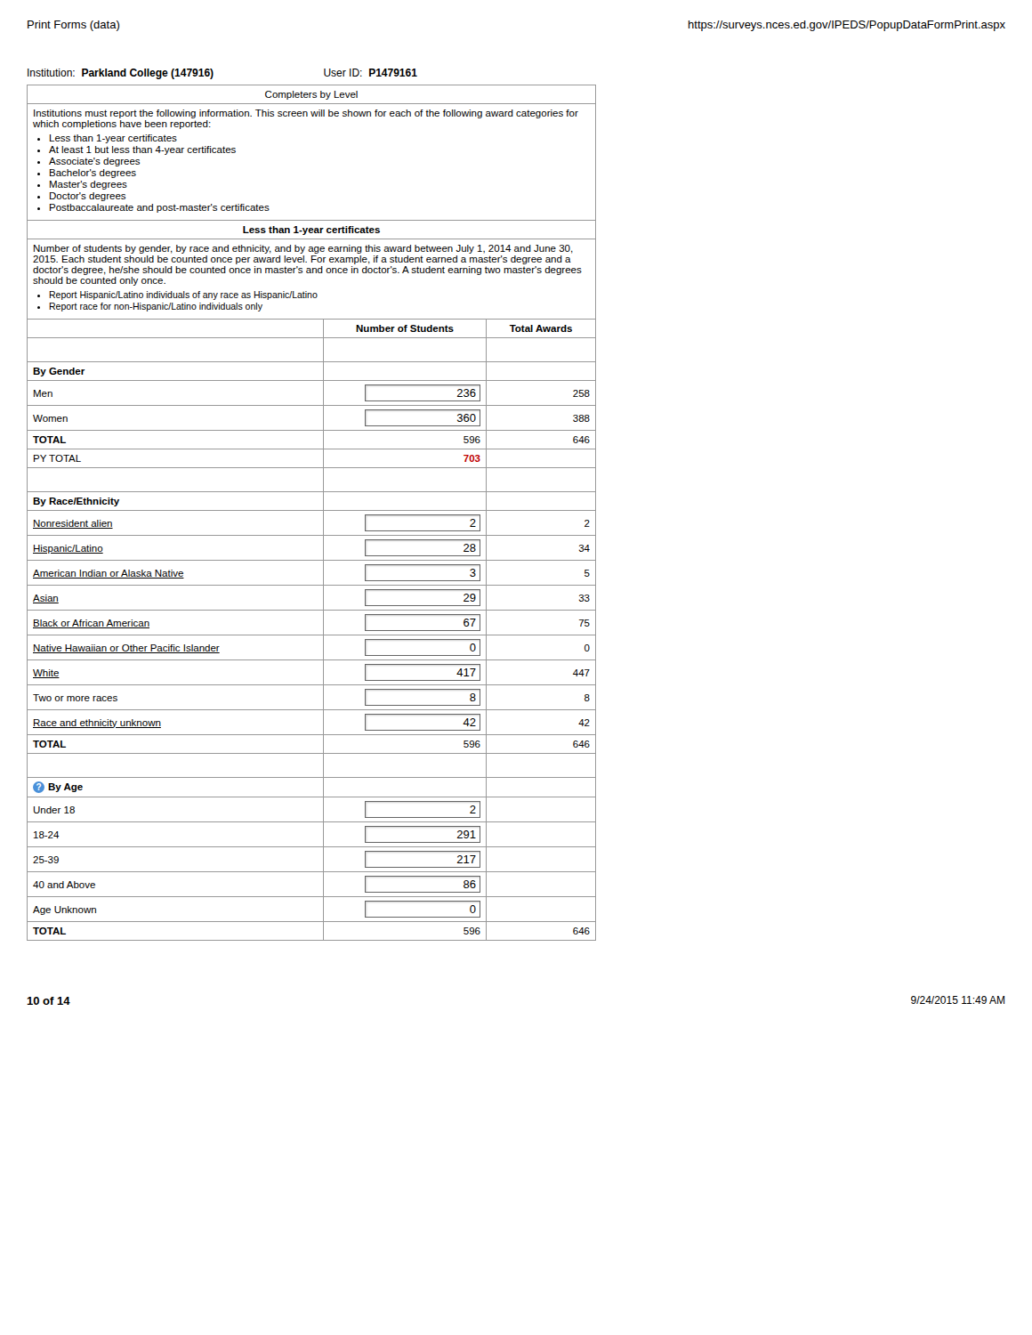Print Forms (data)
https://surveys.nces.ed.gov/IPEDS/PopupDataFormPrint.aspx
Institution: Parkland College (147916) User ID: P1479161
| Completers by Level |
| Institutions must report the following information. This screen will be shown for each of the following award categories for which completions have been reported: Less than 1-year certificates At least 1 but less than 4-year certificates Associate's degrees Bachelor's degrees Master's degrees Doctor's degrees Postbaccalaureate and post-master's certificates |
| Less than 1-year certificates |
| Number of students by gender, by race and ethnicity, and by age earning this award between July 1, 2014 and June 30, 2015. Each student should be counted once per award level. For example, if a student earned a master's degree and a doctor's degree, he/she should be counted once in master's and once in doctor's. A student earning two master's degrees should be counted only once. Report Hispanic/Latino individuals of any race as Hispanic/Latino Report race for non-Hispanic/Latino individuals only |
| | Number of Students | Total Awards |
| By Gender | | |
| Men | 236 | 258 |
| Women | 360 | 388 |
| TOTAL | 596 | 646 |
| PY TOTAL | 703 | |
| By Race/Ethnicity | | |
| Nonresident alien | 2 | 2 |
| Hispanic/Latino | 28 | 34 |
| American Indian or Alaska Native | 3 | 5 |
| Asian | 29 | 33 |
| Black or African American | 67 | 75 |
| Native Hawaiian or Other Pacific Islander | 0 | 0 |
| White | 417 | 447 |
| Two or more races | 8 | 8 |
| Race and ethnicity unknown | 42 | 42 |
| TOTAL | 596 | 646 |
| ? By Age | | |
| Under 18 | 2 | |
| 18-24 | 291 | |
| 25-39 | 217 | |
| 40 and Above | 86 | |
| Age Unknown | 0 | |
| TOTAL | 596 | 646 |
10 of 14
9/24/2015 11:49 AM